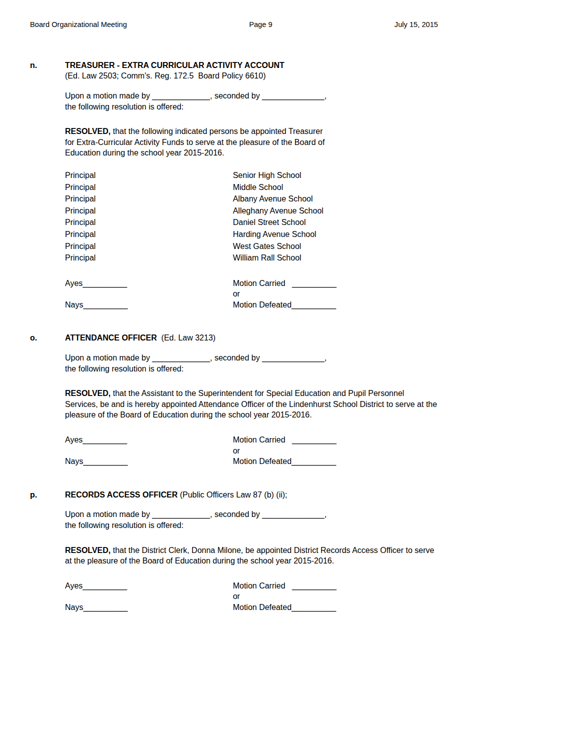Board Organizational Meeting Page 9 July 15, 2015
n.
TREASURER - EXTRA CURRICULAR ACTIVITY ACCOUNT
(Ed. Law 2503; Comm's. Reg. 172.5 Board Policy 6610)
Upon a motion made by _____________, seconded by ______________,
the following resolution is offered:
RESOLVED, that the following indicated persons be appointed Treasurer
for Extra-Curricular Activity Funds to serve at the pleasure of the Board of
Education during the school year 2015-2016.
| Principal | Senior High School |
| Principal | Middle School |
| Principal | Albany Avenue School |
| Principal | Alleghany Avenue School |
| Principal | Daniel Street School |
| Principal | Harding Avenue School |
| Principal | West Gates School |
| Principal | William Rall School |
| Ayes__________ | Motion Carried __________ |
| | or |
| Nays__________ | Motion Defeated__________ |
o.
ATTENDANCE OFFICER (Ed. Law 3213)
Upon a motion made by _____________, seconded by ______________,
the following resolution is offered:
RESOLVED, that the Assistant to the Superintendent for Special Education and Pupil Personnel Services, be and is hereby appointed Attendance Officer of the Lindenhurst School District to serve at the pleasure of the Board of Education during the school year 2015-2016.
| Ayes__________ | Motion Carried __________ |
| | or |
| Nays__________ | Motion Defeated__________ |
p.
RECORDS ACCESS OFFICER (Public Officers Law 87 (b) (ii);
Upon a motion made by _____________, seconded by ______________,
the following resolution is offered:
RESOLVED, that the District Clerk, Donna Milone, be appointed District Records Access Officer to serve at the pleasure of the Board of Education during the school year 2015-2016.
| Ayes__________ | Motion Carried __________ |
| | or |
| Nays__________ | Motion Defeated__________ |